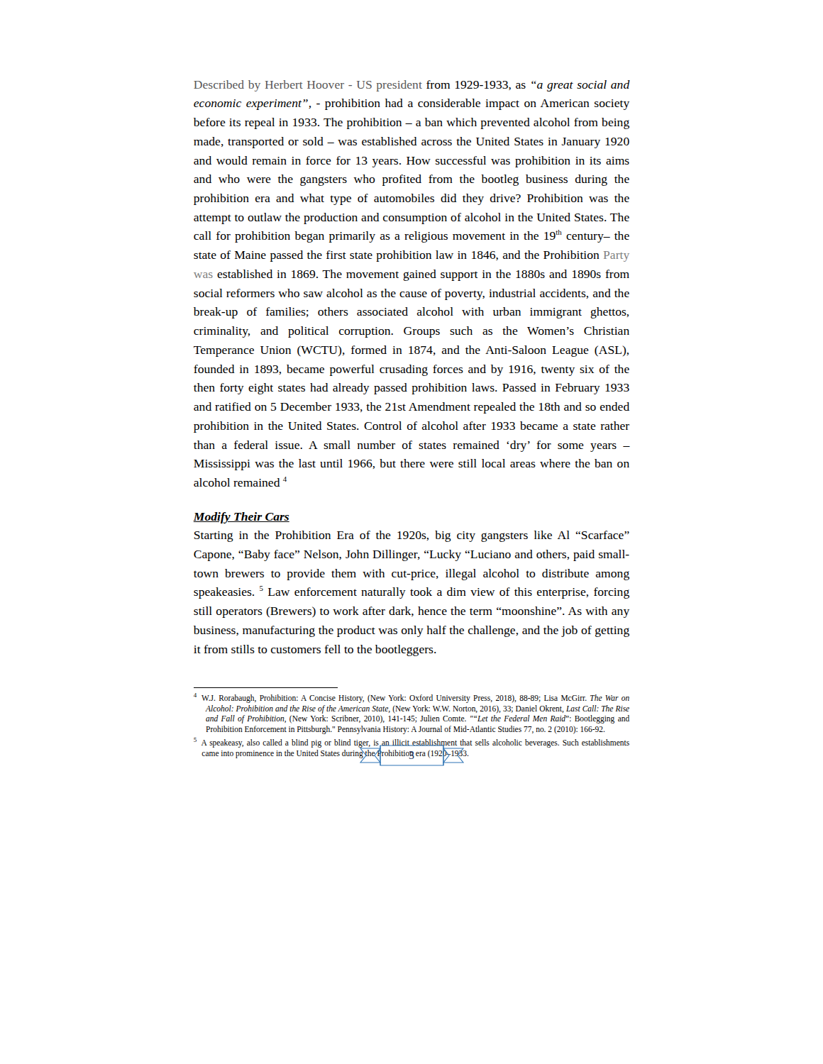Described by Herbert Hoover - US president from 1929-1933, as “a great social and economic experiment”, - prohibition had a considerable impact on American society before its repeal in 1933. The prohibition – a ban which prevented alcohol from being made, transported or sold – was established across the United States in January 1920 and would remain in force for 13 years. How successful was prohibition in its aims and who were the gangsters who profited from the bootleg business during the prohibition era and what type of automobiles did they drive? Prohibition was the attempt to outlaw the production and consumption of alcohol in the United States. The call for prohibition began primarily as a religious movement in the 19th century– the state of Maine passed the first state prohibition law in 1846, and the Prohibition Party was established in 1869. The movement gained support in the 1880s and 1890s from social reformers who saw alcohol as the cause of poverty, industrial accidents, and the break-up of families; others associated alcohol with urban immigrant ghettos, criminality, and political corruption. Groups such as the Women’s Christian Temperance Union (WCTU), formed in 1874, and the Anti-Saloon League (ASL), founded in 1893, became powerful crusading forces and by 1916, twenty six of the then forty eight states had already passed prohibition laws. Passed in February 1933 and ratified on 5 December 1933, the 21st Amendment repealed the 18th and so ended prohibition in the United States. Control of alcohol after 1933 became a state rather than a federal issue. A small number of states remained ‘dry’ for some years – Mississippi was the last until 1966, but there were still local areas where the ban on alcohol remained 4
Modify Their Cars
Starting in the Prohibition Era of the 1920s, big city gangsters like Al “Scarface” Capone, “Baby face” Nelson, John Dillinger, “Lucky “Luciano and others, paid small-town brewers to provide them with cut-price, illegal alcohol to distribute among speakeasies. 5 Law enforcement naturally took a dim view of this enterprise, forcing still operators (Brewers) to work after dark, hence the term “moonshine”. As with any business, manufacturing the product was only half the challenge, and the job of getting it from stills to customers fell to the bootleggers.
4 W.J. Rorabaugh, Prohibition: A Concise History, (New York: Oxford University Press, 2018), 88-89; Lisa McGirr. The War on Alcohol: Prohibition and the Rise of the American State, (New York: W.W. Norton, 2016), 33; Daniel Okrent, Last Call: The Rise and Fall of Prohibition, (New York: Scribner, 2010), 141-145; Julien Comte. "“Let the Federal Men Raid”: Bootlegging and Prohibition Enforcement in Pittsburgh." Pennsylvania History: A Journal of Mid-Atlantic Studies 77, no. 2 (2010): 166-92.
5 A speakeasy, also called a blind pig or blind tiger, is an illicit establishment that sells alcoholic beverages. Such establishments came into prominence in the United States during the Prohibition era (1920–1933.
3